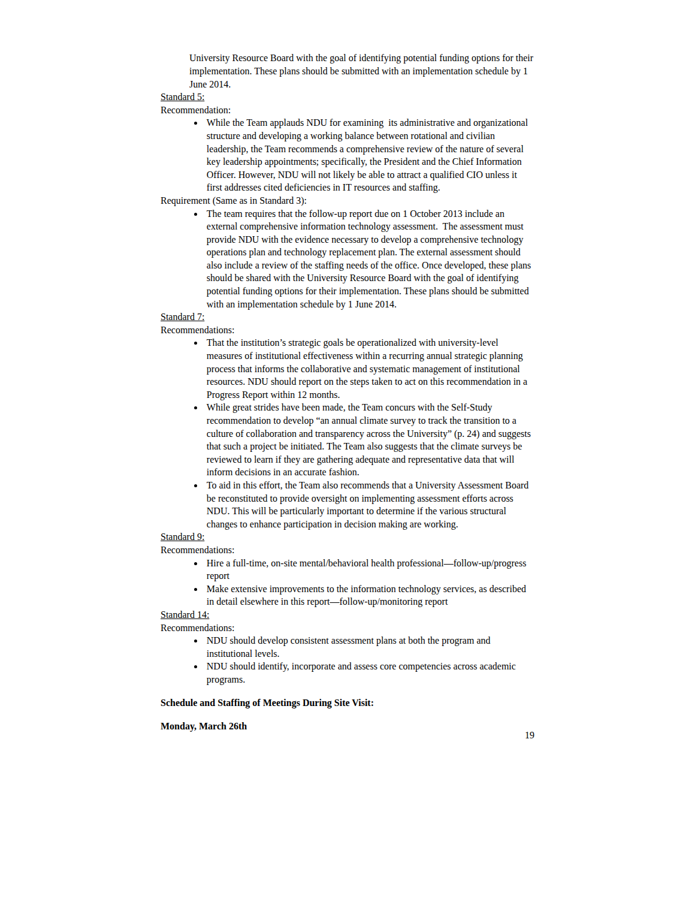University Resource Board with the goal of identifying potential funding options for their implementation. These plans should be submitted with an implementation schedule by 1 June 2014.
Standard 5:
Recommendation:
While the Team applauds NDU for examining its administrative and organizational structure and developing a working balance between rotational and civilian leadership, the Team recommends a comprehensive review of the nature of several key leadership appointments; specifically, the President and the Chief Information Officer. However, NDU will not likely be able to attract a qualified CIO unless it first addresses cited deficiencies in IT resources and staffing.
Requirement (Same as in Standard 3):
The team requires that the follow-up report due on 1 October 2013 include an external comprehensive information technology assessment. The assessment must provide NDU with the evidence necessary to develop a comprehensive technology operations plan and technology replacement plan. The external assessment should also include a review of the staffing needs of the office. Once developed, these plans should be shared with the University Resource Board with the goal of identifying potential funding options for their implementation. These plans should be submitted with an implementation schedule by 1 June 2014.
Standard 7:
Recommendations:
That the institution’s strategic goals be operationalized with university-level measures of institutional effectiveness within a recurring annual strategic planning process that informs the collaborative and systematic management of institutional resources. NDU should report on the steps taken to act on this recommendation in a Progress Report within 12 months.
While great strides have been made, the Team concurs with the Self-Study recommendation to develop “an annual climate survey to track the transition to a culture of collaboration and transparency across the University” (p. 24) and suggests that such a project be initiated. The Team also suggests that the climate surveys be reviewed to learn if they are gathering adequate and representative data that will inform decisions in an accurate fashion.
To aid in this effort, the Team also recommends that a University Assessment Board be reconstituted to provide oversight on implementing assessment efforts across NDU. This will be particularly important to determine if the various structural changes to enhance participation in decision making are working.
Standard 9:
Recommendations:
Hire a full-time, on-site mental/behavioral health professional—follow-up/progress report
Make extensive improvements to the information technology services, as described in detail elsewhere in this report—follow-up/monitoring report
Standard 14:
Recommendations:
NDU should develop consistent assessment plans at both the program and institutional levels.
NDU should identify, incorporate and assess core competencies across academic programs.
Schedule and Staffing of Meetings During Site Visit:
Monday, March 26th
19